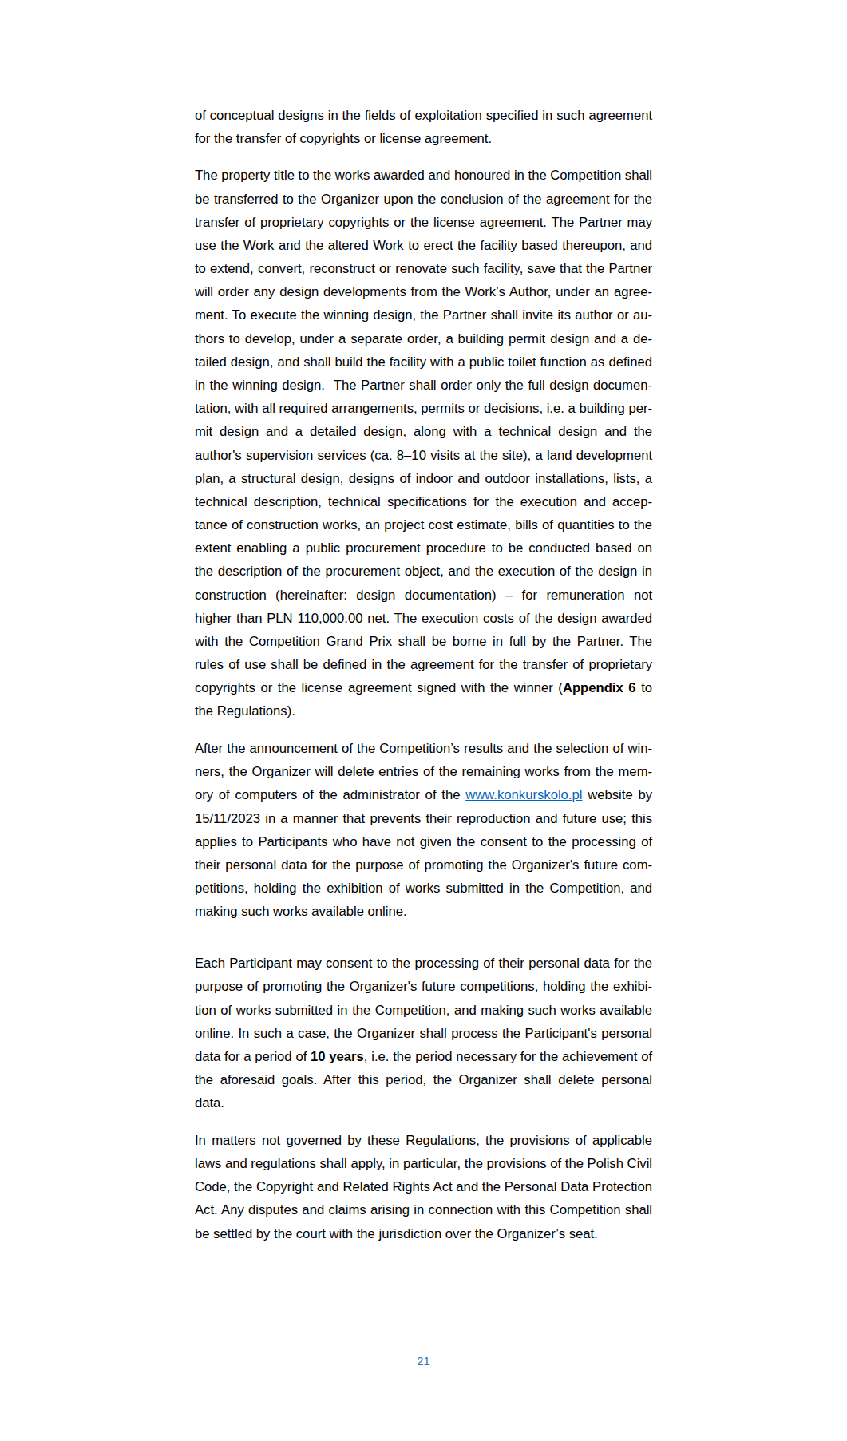of conceptual designs in the fields of exploitation specified in such agreement for the transfer of copyrights or license agreement.
The property title to the works awarded and honoured in the Competition shall be transferred to the Organizer upon the conclusion of the agreement for the transfer of proprietary copyrights or the license agreement. The Partner may use the Work and the altered Work to erect the facility based thereupon, and to extend, convert, reconstruct or renovate such facility, save that the Partner will order any design developments from the Work’s Author, under an agreement. To execute the winning design, the Partner shall invite its author or authors to develop, under a separate order, a building permit design and a detailed design, and shall build the facility with a public toilet function as defined in the winning design. The Partner shall order only the full design documentation, with all required arrangements, permits or decisions, i.e. a building permit design and a detailed design, along with a technical design and the author's supervision services (ca. 8–10 visits at the site), a land development plan, a structural design, designs of indoor and outdoor installations, lists, a technical description, technical specifications for the execution and acceptance of construction works, an project cost estimate, bills of quantities to the extent enabling a public procurement procedure to be conducted based on the description of the procurement object, and the execution of the design in construction (hereinafter: design documentation) – for remuneration not higher than PLN 110,000.00 net. The execution costs of the design awarded with the Competition Grand Prix shall be borne in full by the Partner. The rules of use shall be defined in the agreement for the transfer of proprietary copyrights or the license agreement signed with the winner (Appendix 6 to the Regulations).
After the announcement of the Competition’s results and the selection of winners, the Organizer will delete entries of the remaining works from the memory of computers of the administrator of the www.konkurskolo.pl website by 15/11/2023 in a manner that prevents their reproduction and future use; this applies to Participants who have not given the consent to the processing of their personal data for the purpose of promoting the Organizer's future competitions, holding the exhibition of works submitted in the Competition, and making such works available online.
Each Participant may consent to the processing of their personal data for the purpose of promoting the Organizer's future competitions, holding the exhibition of works submitted in the Competition, and making such works available online. In such a case, the Organizer shall process the Participant's personal data for a period of 10 years, i.e. the period necessary for the achievement of the aforesaid goals. After this period, the Organizer shall delete personal data.
In matters not governed by these Regulations, the provisions of applicable laws and regulations shall apply, in particular, the provisions of the Polish Civil Code, the Copyright and Related Rights Act and the Personal Data Protection Act. Any disputes and claims arising in connection with this Competition shall be settled by the court with the jurisdiction over the Organizer’s seat.
21